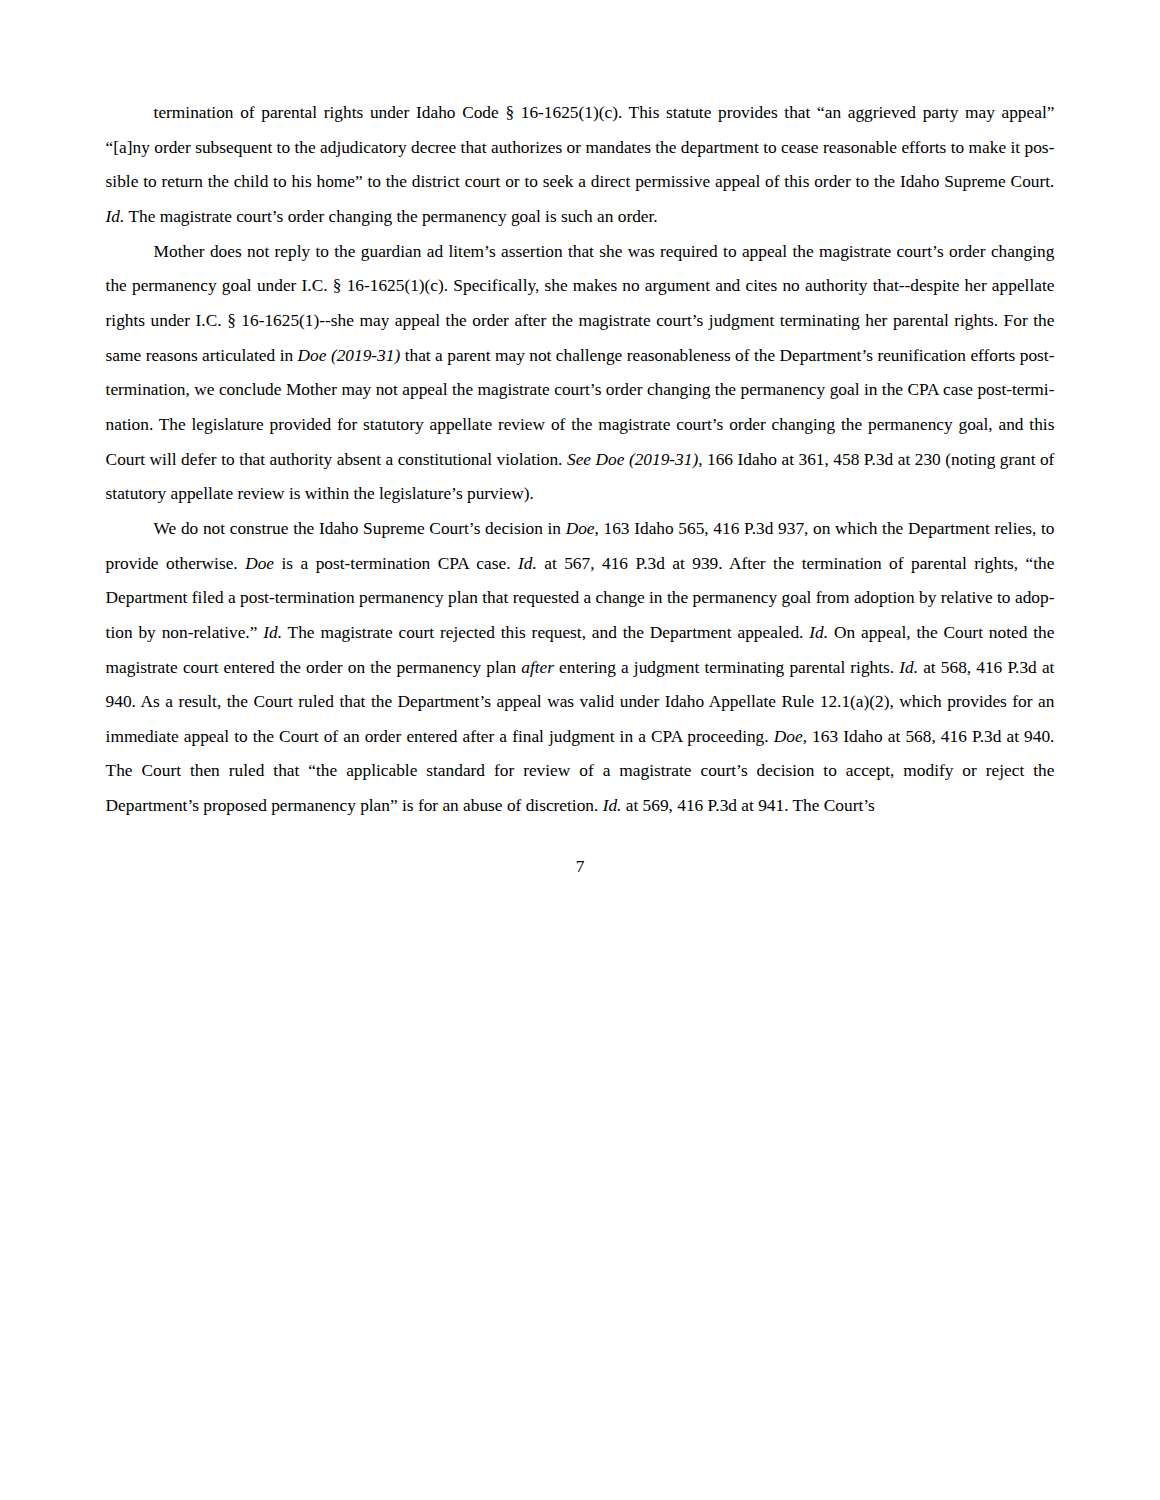termination of parental rights under Idaho Code § 16-1625(1)(c). This statute provides that “an aggrieved party may appeal” “[a]ny order subsequent to the adjudicatory decree that authorizes or mandates the department to cease reasonable efforts to make it possible to return the child to his home” to the district court or to seek a direct permissive appeal of this order to the Idaho Supreme Court. Id. The magistrate court’s order changing the permanency goal is such an order.
Mother does not reply to the guardian ad litem’s assertion that she was required to appeal the magistrate court’s order changing the permanency goal under I.C. § 16-1625(1)(c). Specifically, she makes no argument and cites no authority that--despite her appellate rights under I.C. § 16-1625(1)--she may appeal the order after the magistrate court’s judgment terminating her parental rights. For the same reasons articulated in Doe (2019-31) that a parent may not challenge reasonableness of the Department’s reunification efforts post-termination, we conclude Mother may not appeal the magistrate court’s order changing the permanency goal in the CPA case post-termination. The legislature provided for statutory appellate review of the magistrate court’s order changing the permanency goal, and this Court will defer to that authority absent a constitutional violation. See Doe (2019-31), 166 Idaho at 361, 458 P.3d at 230 (noting grant of statutory appellate review is within the legislature’s purview).
We do not construe the Idaho Supreme Court’s decision in Doe, 163 Idaho 565, 416 P.3d 937, on which the Department relies, to provide otherwise. Doe is a post-termination CPA case. Id. at 567, 416 P.3d at 939. After the termination of parental rights, “the Department filed a post-termination permanency plan that requested a change in the permanency goal from adoption by relative to adoption by non-relative.” Id. The magistrate court rejected this request, and the Department appealed. Id. On appeal, the Court noted the magistrate court entered the order on the permanency plan after entering a judgment terminating parental rights. Id. at 568, 416 P.3d at 940. As a result, the Court ruled that the Department’s appeal was valid under Idaho Appellate Rule 12.1(a)(2), which provides for an immediate appeal to the Court of an order entered after a final judgment in a CPA proceeding. Doe, 163 Idaho at 568, 416 P.3d at 940. The Court then ruled that “the applicable standard for review of a magistrate court’s decision to accept, modify or reject the Department’s proposed permanency plan” is for an abuse of discretion. Id. at 569, 416 P.3d at 941. The Court’s
7